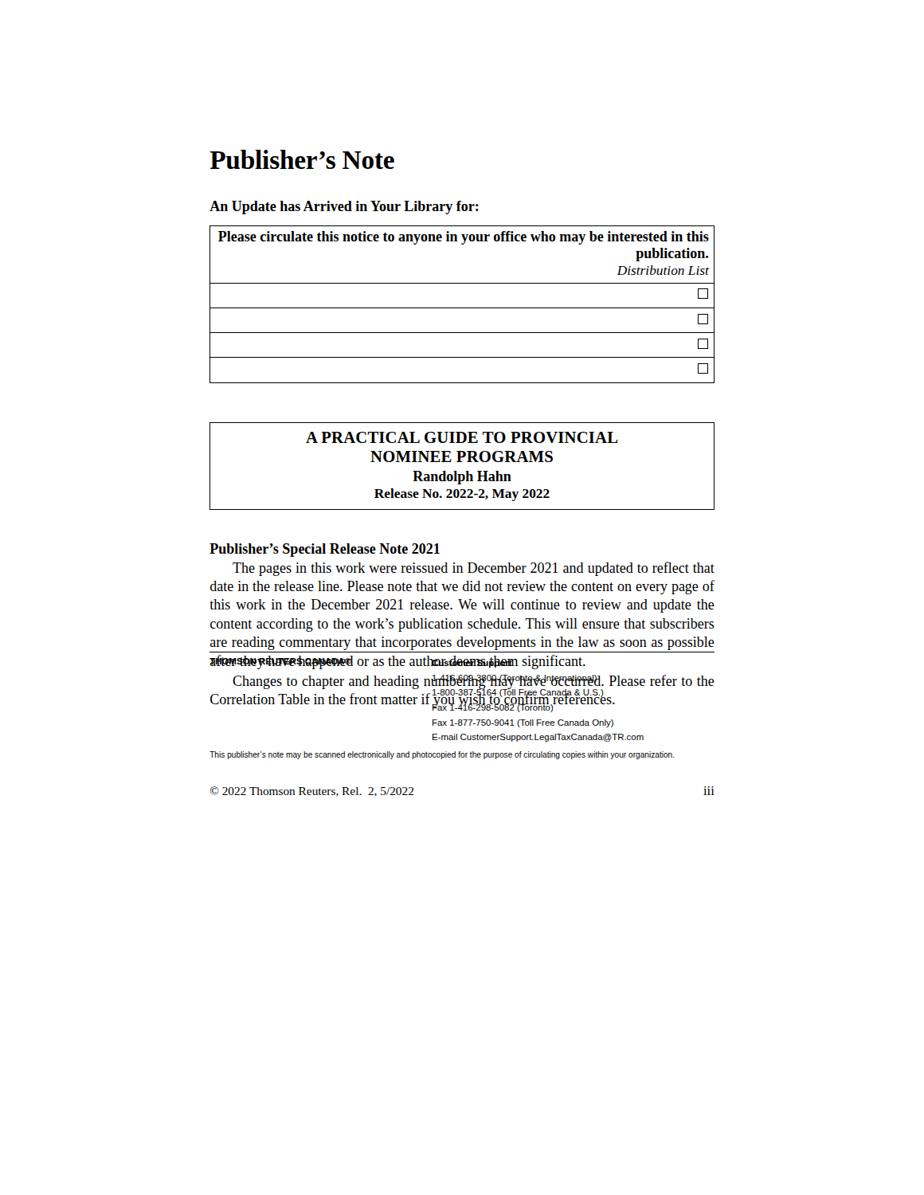Publisher’s Note
An Update has Arrived in Your Library for:
| Please circulate this notice to anyone in your office who may be interested in this publication. Distribution List |
A PRACTICAL GUIDE TO PROVINCIAL
NOMINEE PROGRAMS
Randolph Hahn
Release No. 2022-2, May 2022
Publisher’s Special Release Note 2021
The pages in this work were reissued in December 2021 and updated to reflect that date in the release line. Please note that we did not review the content on every page of this work in the December 2021 release. We will continue to review and update the content according to the work’s publication schedule. This will ensure that subscribers are reading commentary that incorporates developments in the law as soon as possible after they have happened or as the author deems them significant.
Changes to chapter and heading numbering may have occurred. Please refer to the Correlation Table in the front matter if you wish to confirm references.
THOMSON REUTERS CANADA®
Customer Support
1-416-609-3800 (Toronto & International)
1-800-387-5164 (Toll Free Canada & U.S.)
Fax 1-416-298-5082 (Toronto)
Fax 1-877-750-9041 (Toll Free Canada Only)
E-mail CustomerSupport.LegalTaxCanada@TR.com
This publisher’s note may be scanned electronically and photocopied for the purpose of circulating copies within your organization.
© 2022 Thomson Reuters, Rel. 2, 5/2022
iii